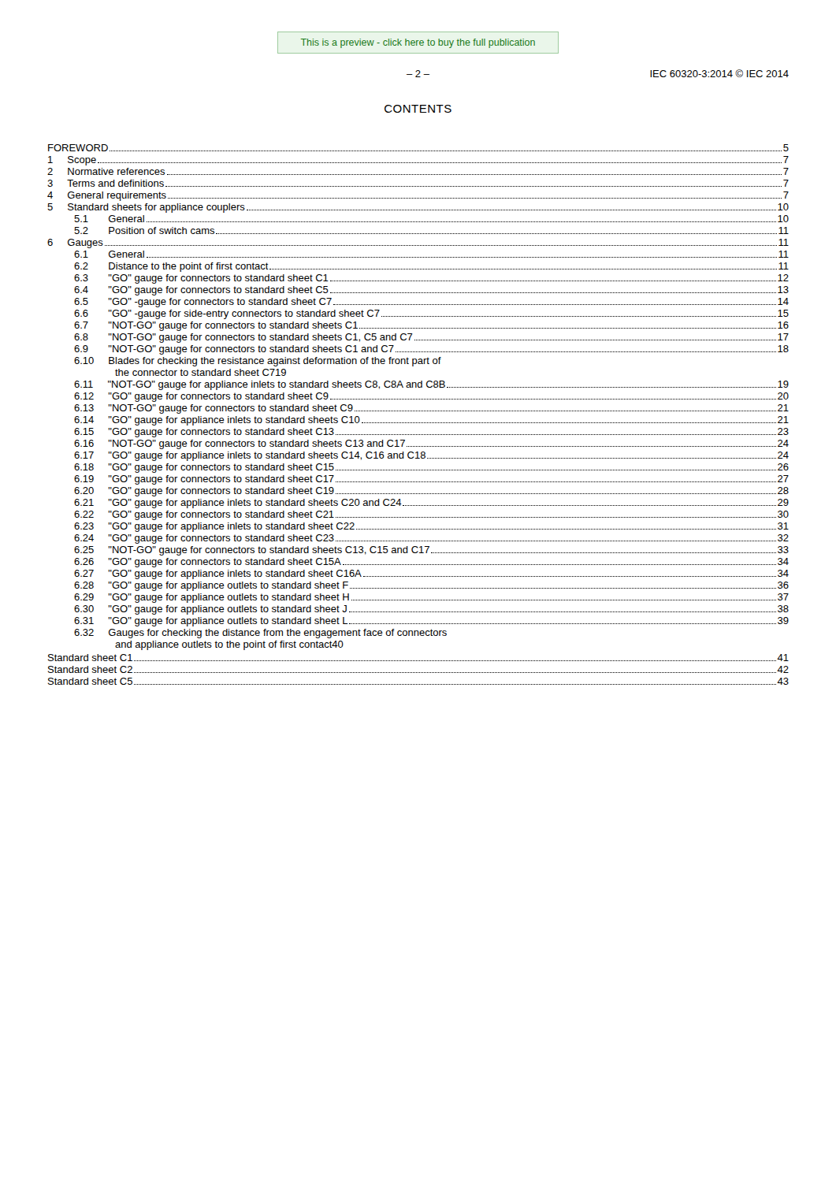This is a preview - click here to buy the full publication
– 2 –
IEC 60320-3:2014 © IEC 2014
CONTENTS
FOREWORD 5
1 Scope 7
2 Normative references 7
3 Terms and definitions 7
4 General requirements 7
5 Standard sheets for appliance couplers 10
5.1 General 10
5.2 Position of switch cams 11
6 Gauges 11
6.1 General 11
6.2 Distance to the point of first contact 11
6.3 "GO" gauge for connectors to standard sheet C1 12
6.4 "GO" gauge for connectors to standard sheet C5 13
6.5 "GO" -gauge for connectors to standard sheet C7 14
6.6 "GO" -gauge for side-entry connectors to standard sheet C7 15
6.7 "NOT-GO" gauge for connectors to standard sheets C1 16
6.8 "NOT-GO" gauge for connectors to standard sheets C1, C5 and C7 17
6.9 "NOT-GO" gauge for connectors to standard sheets C1 and C7 18
6.10 Blades for checking the resistance against deformation of the front part of the connector to standard sheet C7 19
6.11 "NOT-GO" gauge for appliance inlets to standard sheets C8, C8A and C8B 19
6.12 "GO" gauge for connectors to standard sheet C9 20
6.13 "NOT-GO" gauge for connectors to standard sheet C9 21
6.14 "GO" gauge for appliance inlets to standard sheets C10 21
6.15 "GO" gauge for connectors to standard sheet C13 23
6.16 "NOT-GO" gauge for connectors to standard sheets C13 and C17 24
6.17 "GO" gauge for appliance inlets to standard sheets C14, C16 and C18 24
6.18 "GO" gauge for connectors to standard sheet C15 26
6.19 "GO" gauge for connectors to standard sheet C17 27
6.20 "GO" gauge for connectors to standard sheet C19 28
6.21 "GO" gauge for appliance inlets to standard sheets C20 and C24 29
6.22 "GO" gauge for connectors to standard sheet C21 30
6.23 "GO" gauge for appliance inlets to standard sheet C22 31
6.24 "GO" gauge for connectors to standard sheet C23 32
6.25 "NOT-GO" gauge for connectors to standard sheets C13, C15 and C17 33
6.26 "GO" gauge for connectors to standard sheet C15A 34
6.27 "GO" gauge for appliance inlets to standard sheet C16A 34
6.28 "GO" gauge for appliance outlets to standard sheet F 36
6.29 "GO" gauge for appliance outlets to standard sheet H 37
6.30 "GO" gauge for appliance outlets to standard sheet J 38
6.31 "GO" gauge for appliance outlets to standard sheet L 39
6.32 Gauges for checking the distance from the engagement face of connectors and appliance outlets to the point of first contact 40
Standard sheet C1 41
Standard sheet C2 42
Standard sheet C5 43